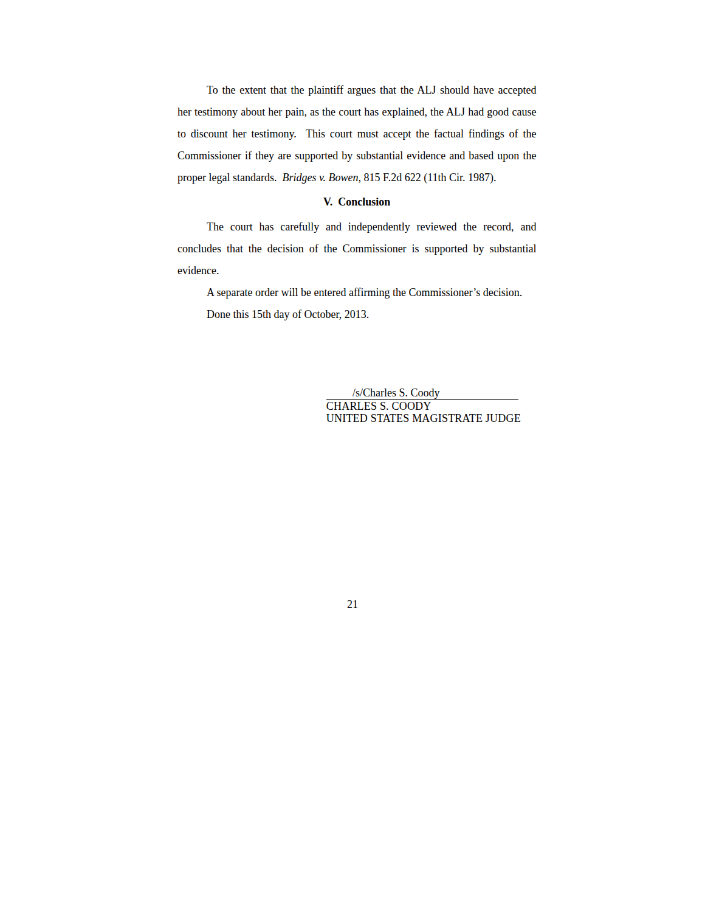To the extent that the plaintiff argues that the ALJ should have accepted her testimony about her pain, as the court has explained, the ALJ had good cause to discount her testimony. This court must accept the factual findings of the Commissioner if they are supported by substantial evidence and based upon the proper legal standards. Bridges v. Bowen, 815 F.2d 622 (11th Cir. 1987).
V. Conclusion
The court has carefully and independently reviewed the record, and concludes that the decision of the Commissioner is supported by substantial evidence.
A separate order will be entered affirming the Commissioner’s decision.
Done this 15th day of October, 2013.
/s/Charles S. Coody CHARLES S. COODY UNITED STATES MAGISTRATE JUDGE
21